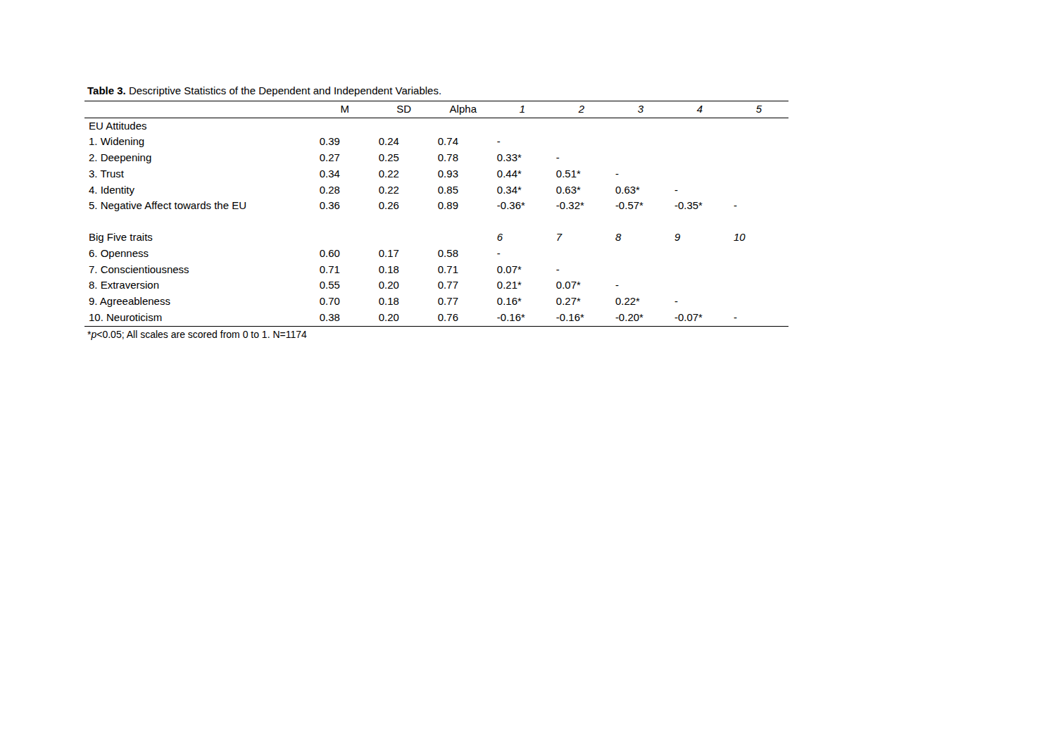Table 3. Descriptive Statistics of the Dependent and Independent Variables.
| | M | SD | Alpha | 1 | 2 | 3 | 4 | 5 |
| --- | --- | --- | --- | --- | --- | --- | --- | --- |
| EU Attitudes | | | | | | | | |
| 1. Widening | 0.39 | 0.24 | 0.74 | - | | | | |
| 2. Deepening | 0.27 | 0.25 | 0.78 | 0.33* | - | | | |
| 3. Trust | 0.34 | 0.22 | 0.93 | 0.44* | 0.51* | - | | |
| 4. Identity | 0.28 | 0.22 | 0.85 | 0.34* | 0.63* | 0.63* | - | |
| 5. Negative Affect towards the EU | 0.36 | 0.26 | 0.89 | -0.36* | -0.32* | -0.57* | -0.35* | - |
| Big Five traits | | | | 6 | 7 | 8 | 9 | 10 |
| 6. Openness | 0.60 | 0.17 | 0.58 | - | | | | |
| 7. Conscientiousness | 0.71 | 0.18 | 0.71 | 0.07* | - | | | |
| 8. Extraversion | 0.55 | 0.20 | 0.77 | 0.21* | 0.07* | - | | |
| 9. Agreeableness | 0.70 | 0.18 | 0.77 | 0.16* | 0.27* | 0.22* | - | |
| 10. Neuroticism | 0.38 | 0.20 | 0.76 | -0.16* | -0.16* | -0.20* | -0.07* | - |
*p<0.05; All scales are scored from 0 to 1. N=1174